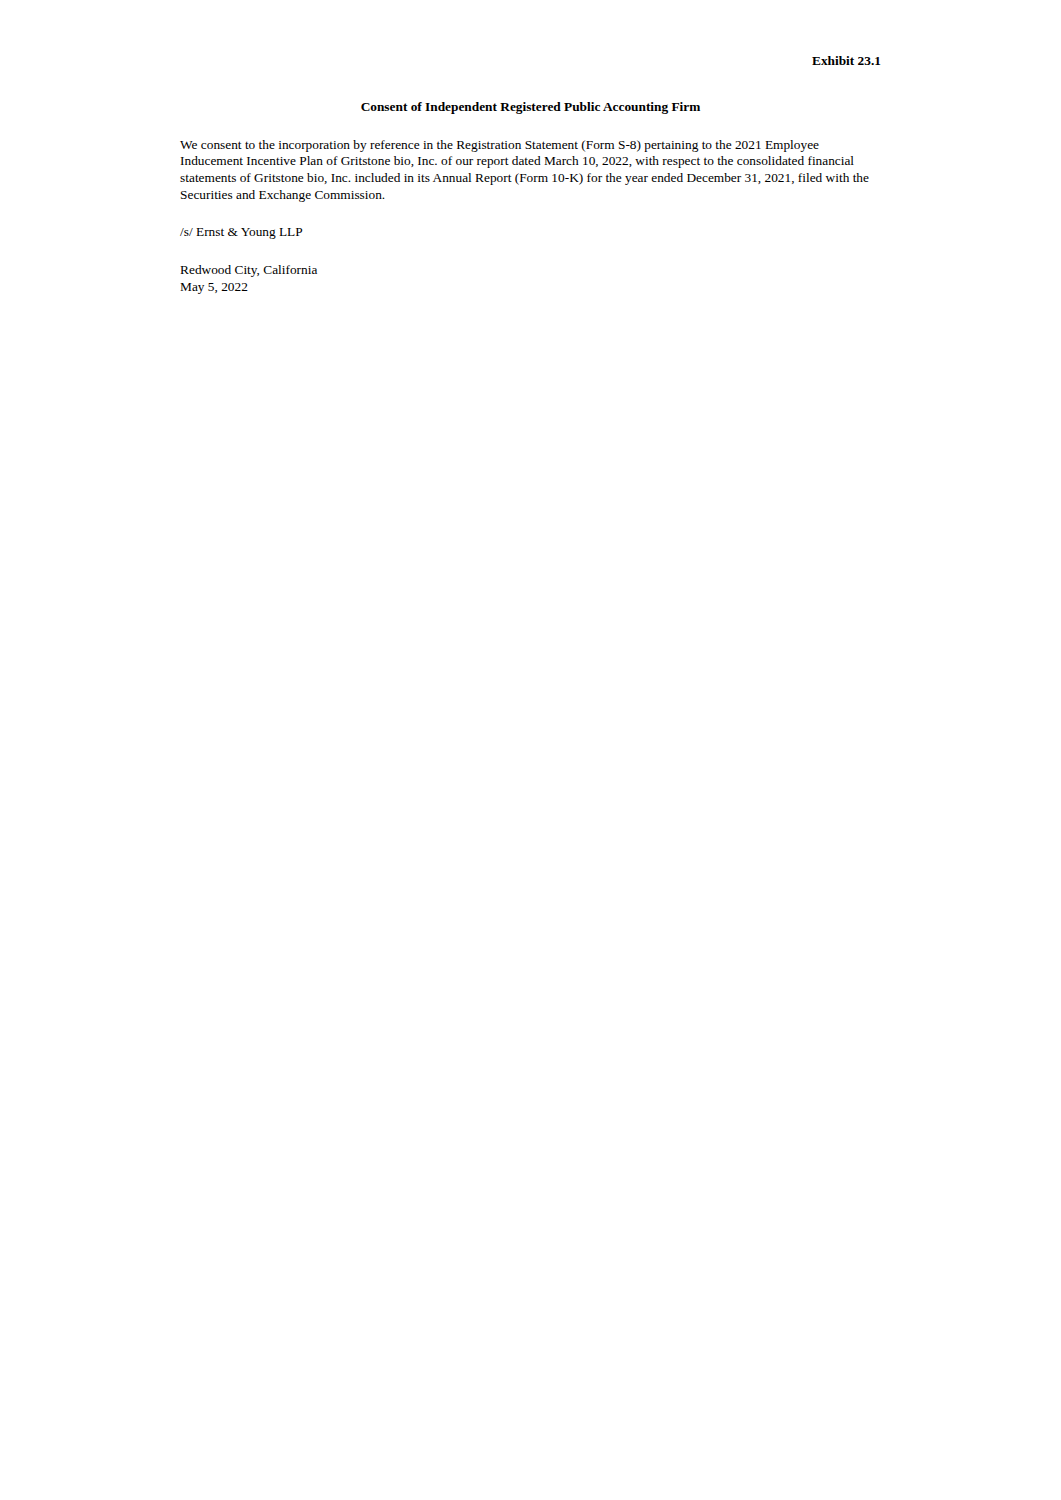Exhibit 23.1
Consent of Independent Registered Public Accounting Firm
We consent to the incorporation by reference in the Registration Statement (Form S-8) pertaining to the 2021 Employee Inducement Incentive Plan of Gritstone bio, Inc. of our report dated March 10, 2022, with respect to the consolidated financial statements of Gritstone bio, Inc. included in its Annual Report (Form 10-K) for the year ended December 31, 2021, filed with the Securities and Exchange Commission.
/s/ Ernst & Young LLP
Redwood City, California May 5, 2022